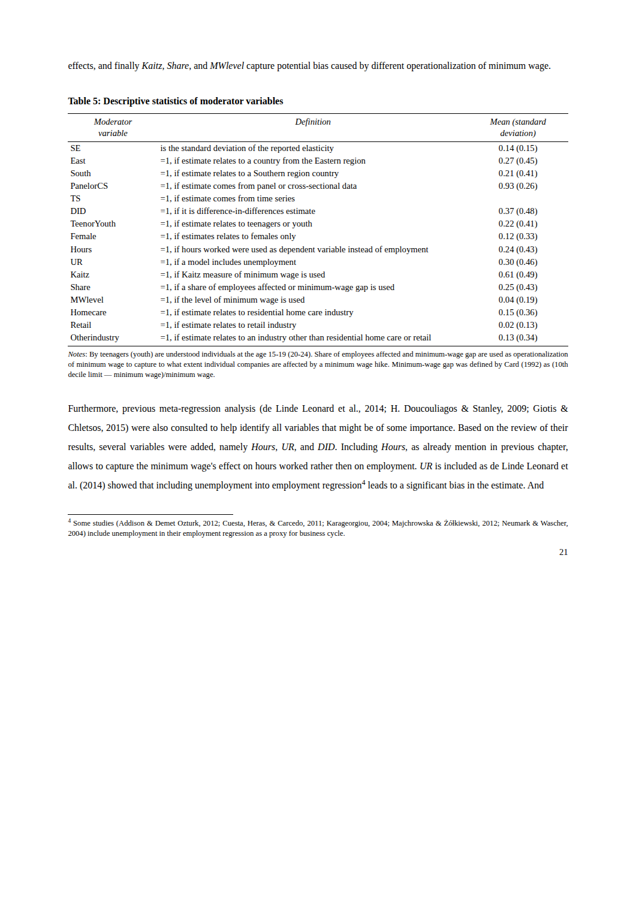effects, and finally Kaitz, Share, and MWlevel capture potential bias caused by different operationalization of minimum wage.
Table 5: Descriptive statistics of moderator variables
| Moderator variable | Definition | Mean (standard deviation) |
| --- | --- | --- |
| SE | is the standard deviation of the reported elasticity | 0.14 (0.15) |
| East | =1, if estimate relates to a country from the Eastern region | 0.27 (0.45) |
| South | =1, if estimate relates to a Southern region country | 0.21 (0.41) |
| PanelorCS | =1, if estimate comes from panel or cross-sectional data | 0.93 (0.26) |
| TS | =1, if estimate comes from time series | |
| DID | =1, if it is difference-in-differences estimate | 0.37 (0.48) |
| TeenorYouth | =1, if estimate relates to teenagers or youth | 0.22 (0.41) |
| Female | =1, if estimates relates to females only | 0.12 (0.33) |
| Hours | =1, if hours worked were used as dependent variable instead of employment | 0.24 (0.43) |
| UR | =1, if a model includes unemployment | 0.30 (0.46) |
| Kaitz | =1, if Kaitz measure of minimum wage is used | 0.61 (0.49) |
| Share | =1, if a share of employees affected or minimum-wage gap is used | 0.25 (0.43) |
| MWlevel | =1, if the level of minimum wage is used | 0.04 (0.19) |
| Homecare | =1, if estimate relates to residential home care industry | 0.15 (0.36) |
| Retail | =1, if estimate relates to retail industry | 0.02 (0.13) |
| Otherindustry | =1, if estimate relates to an industry other than residential home care or retail | 0.13 (0.34) |
Notes: By teenagers (youth) are understood individuals at the age 15-19 (20-24). Share of employees affected and minimum-wage gap are used as operationalization of minimum wage to capture to what extent individual companies are affected by a minimum wage hike. Minimum-wage gap was defined by Card (1992) as (10th decile limit — minimum wage)/minimum wage.
Furthermore, previous meta-regression analysis (de Linde Leonard et al., 2014; H. Doucouliagos & Stanley, 2009; Giotis & Chletsos, 2015) were also consulted to help identify all variables that might be of some importance. Based on the review of their results, several variables were added, namely Hours, UR, and DID. Including Hours, as already mention in previous chapter, allows to capture the minimum wage's effect on hours worked rather then on employment. UR is included as de Linde Leonard et al. (2014) showed that including unemployment into employment regression4 leads to a significant bias in the estimate. And
4 Some studies (Addison & Demet Ozturk, 2012; Cuesta, Heras, & Carcedo, 2011; Karageorgiou, 2004; Majchrowska & Żółkiewski, 2012; Neumark & Wascher, 2004) include unemployment in their employment regression as a proxy for business cycle.
21